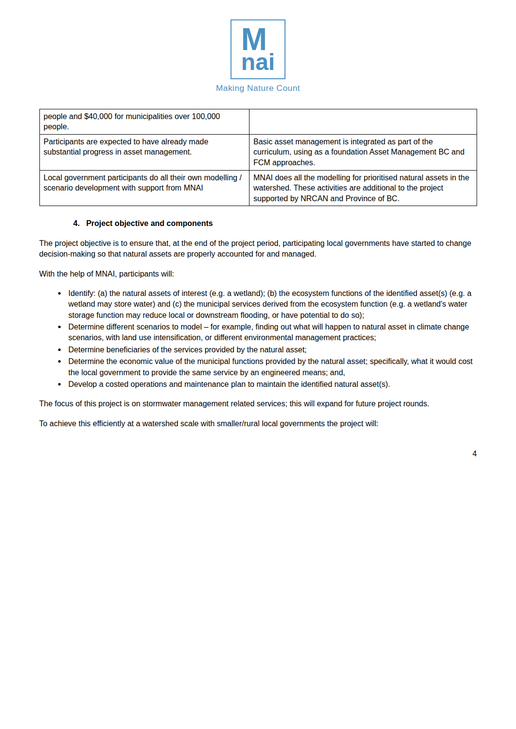M nai
Making Nature Count
| people and $40,000 for municipalities over 100,000 people. | |
| Participants are expected to have already made substantial progress in asset management. | Basic asset management is integrated as part of the curriculum, using as a foundation Asset Management BC and FCM approaches. |
| Local government participants do all their own modelling / scenario development with support from MNAI | MNAI does all the modelling for prioritised natural assets in the watershed. These activities are additional to the project supported by NRCAN and Province of BC. |
4. Project objective and components
The project objective is to ensure that, at the end of the project period, participating local governments have started to change decision-making so that natural assets are properly accounted for and managed.
With the help of MNAI, participants will:
Identify: (a) the natural assets of interest (e.g. a wetland); (b) the ecosystem functions of the identified asset(s) (e.g. a wetland may store water) and (c) the municipal services derived from the ecosystem function (e.g. a wetland's water storage function may reduce local or downstream flooding, or have potential to do so);
Determine different scenarios to model – for example, finding out what will happen to natural asset in climate change scenarios, with land use intensification, or different environmental management practices;
Determine beneficiaries of the services provided by the natural asset;
Determine the economic value of the municipal functions provided by the natural asset; specifically, what it would cost the local government to provide the same service by an engineered means; and,
Develop a costed operations and maintenance plan to maintain the identified natural asset(s).
The focus of this project is on stormwater management related services; this will expand for future project rounds.
To achieve this efficiently at a watershed scale with smaller/rural local governments the project will:
4